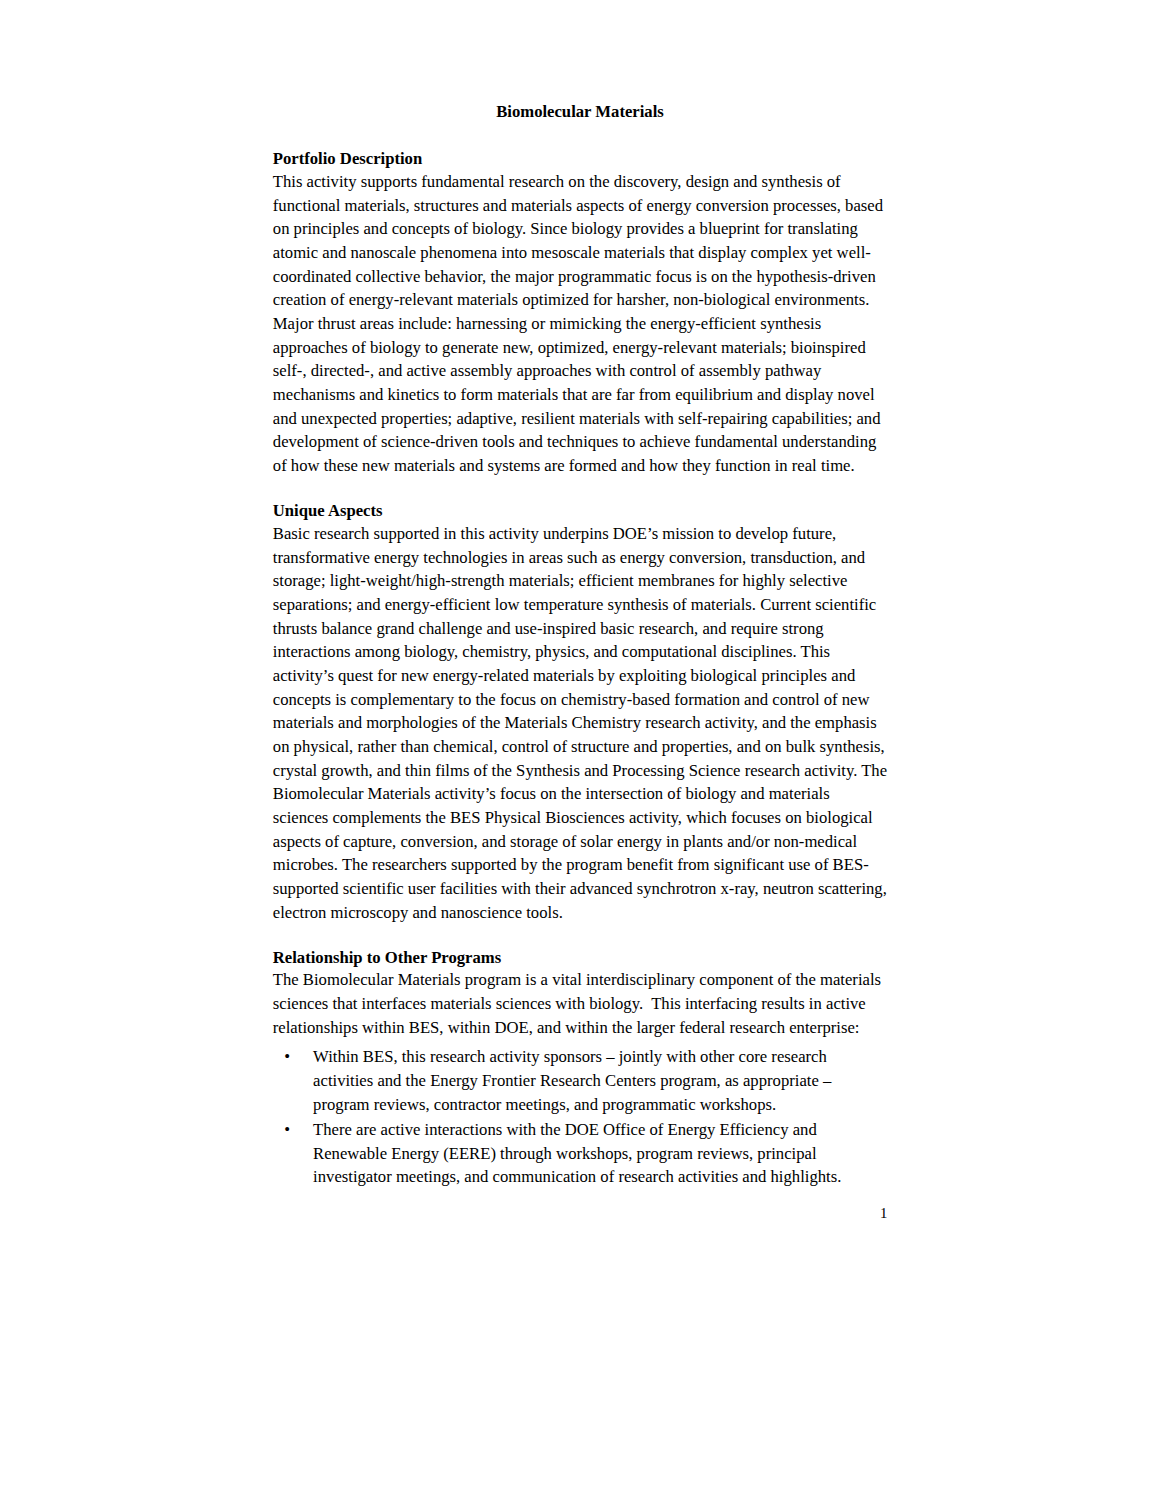Biomolecular Materials
Portfolio Description
This activity supports fundamental research on the discovery, design and synthesis of functional materials, structures and materials aspects of energy conversion processes, based on principles and concepts of biology. Since biology provides a blueprint for translating atomic and nanoscale phenomena into mesoscale materials that display complex yet well-coordinated collective behavior, the major programmatic focus is on the hypothesis-driven creation of energy-relevant materials optimized for harsher, non-biological environments. Major thrust areas include: harnessing or mimicking the energy-efficient synthesis approaches of biology to generate new, optimized, energy-relevant materials; bioinspired self-, directed-, and active assembly approaches with control of assembly pathway mechanisms and kinetics to form materials that are far from equilibrium and display novel and unexpected properties; adaptive, resilient materials with self-repairing capabilities; and development of science-driven tools and techniques to achieve fundamental understanding of how these new materials and systems are formed and how they function in real time.
Unique Aspects
Basic research supported in this activity underpins DOE’s mission to develop future, transformative energy technologies in areas such as energy conversion, transduction, and storage; light-weight/high-strength materials; efficient membranes for highly selective separations; and energy-efficient low temperature synthesis of materials. Current scientific thrusts balance grand challenge and use-inspired basic research, and require strong interactions among biology, chemistry, physics, and computational disciplines. This activity’s quest for new energy-related materials by exploiting biological principles and concepts is complementary to the focus on chemistry-based formation and control of new materials and morphologies of the Materials Chemistry research activity, and the emphasis on physical, rather than chemical, control of structure and properties, and on bulk synthesis, crystal growth, and thin films of the Synthesis and Processing Science research activity. The Biomolecular Materials activity’s focus on the intersection of biology and materials sciences complements the BES Physical Biosciences activity, which focuses on biological aspects of capture, conversion, and storage of solar energy in plants and/or non-medical microbes. The researchers supported by the program benefit from significant use of BES-supported scientific user facilities with their advanced synchrotron x-ray, neutron scattering, electron microscopy and nanoscience tools.
Relationship to Other Programs
The Biomolecular Materials program is a vital interdisciplinary component of the materials sciences that interfaces materials sciences with biology. This interfacing results in active relationships within BES, within DOE, and within the larger federal research enterprise:
Within BES, this research activity sponsors – jointly with other core research activities and the Energy Frontier Research Centers program, as appropriate – program reviews, contractor meetings, and programmatic workshops.
There are active interactions with the DOE Office of Energy Efficiency and Renewable Energy (EERE) through workshops, program reviews, principal investigator meetings, and communication of research activities and highlights.
1